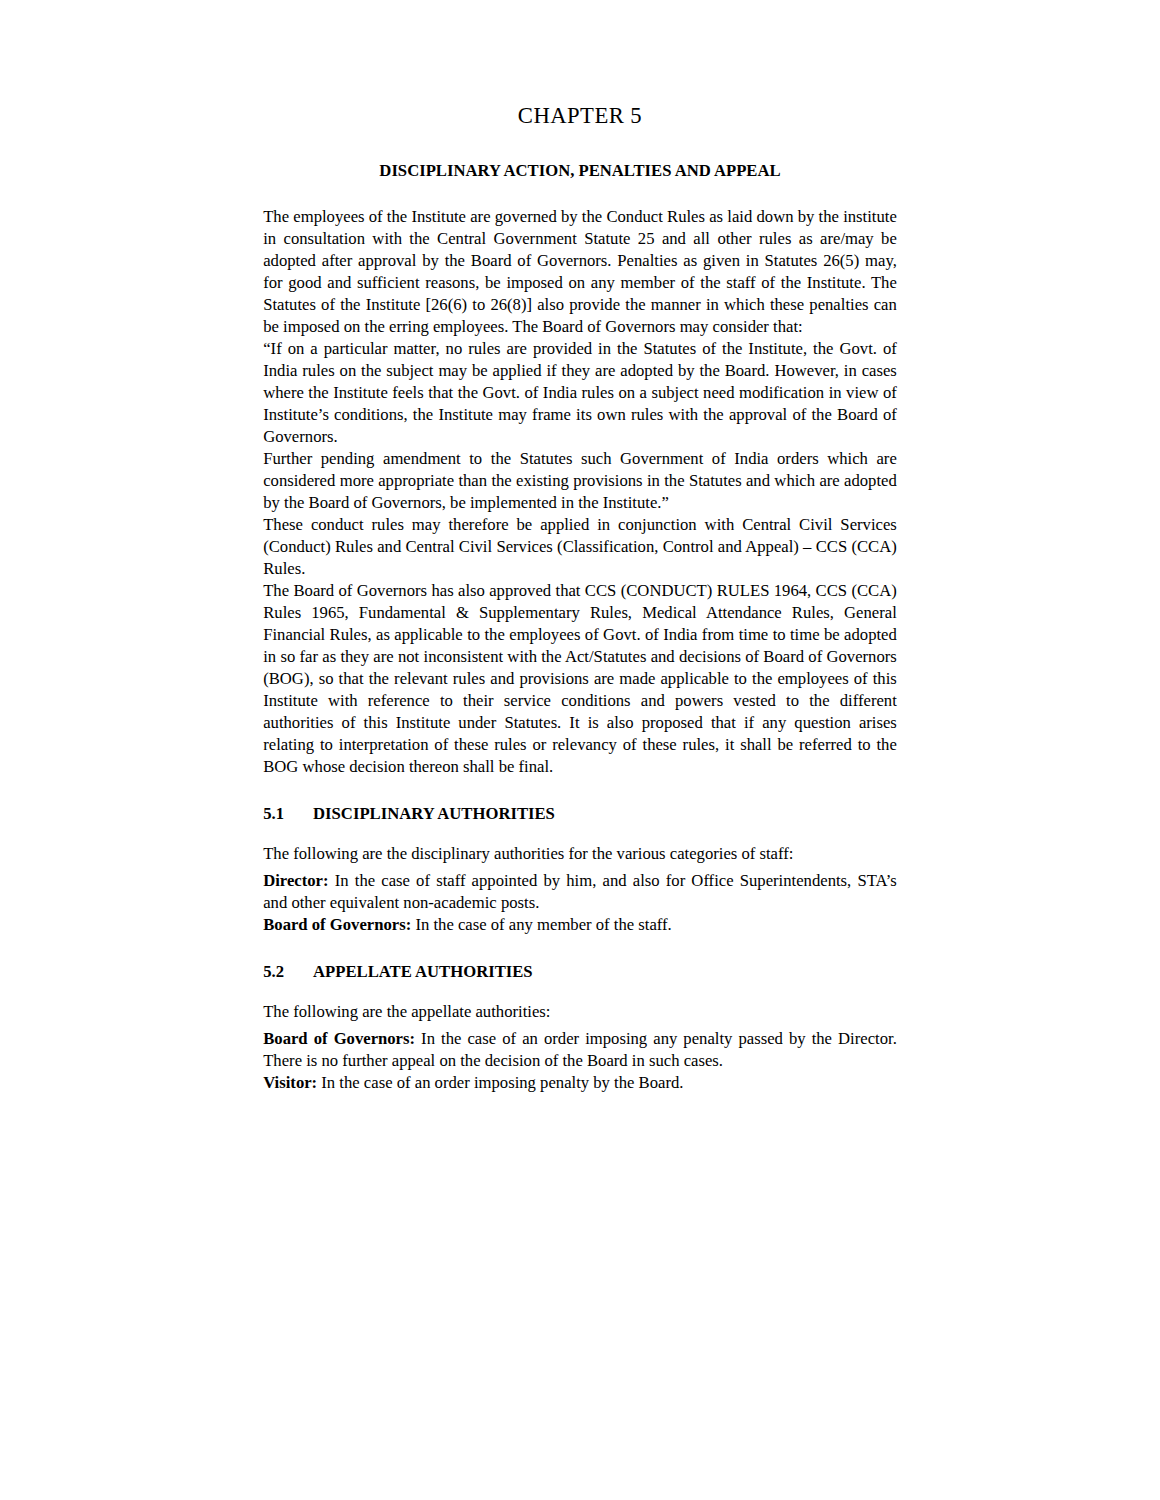CHAPTER 5
DISCIPLINARY ACTION, PENALTIES AND APPEAL
The employees of the Institute are governed by the Conduct Rules as laid down by the institute in consultation with the Central Government Statute 25 and all other rules as are/may be adopted after approval by the Board of Governors. Penalties as given in Statutes 26(5) may, for good and sufficient reasons, be imposed on any member of the staff of the Institute. The Statutes of the Institute [26(6) to 26(8)] also provide the manner in which these penalties can be imposed on the erring employees. The Board of Governors may consider that:
“If on a particular matter, no rules are provided in the Statutes of the Institute, the Govt. of India rules on the subject may be applied if they are adopted by the Board. However, in cases where the Institute feels that the Govt. of India rules on a subject need modification in view of Institute’s conditions, the Institute may frame its own rules with the approval of the Board of Governors.
Further pending amendment to the Statutes such Government of India orders which are considered more appropriate than the existing provisions in the Statutes and which are adopted by the Board of Governors, be implemented in the Institute.”
These conduct rules may therefore be applied in conjunction with Central Civil Services (Conduct) Rules and Central Civil Services (Classification, Control and Appeal) – CCS (CCA) Rules.
The Board of Governors has also approved that CCS (CONDUCT) RULES 1964, CCS (CCA) Rules 1965, Fundamental & Supplementary Rules, Medical Attendance Rules, General Financial Rules, as applicable to the employees of Govt. of India from time to time be adopted in so far as they are not inconsistent with the Act/Statutes and decisions of Board of Governors (BOG), so that the relevant rules and provisions are made applicable to the employees of this Institute with reference to their service conditions and powers vested to the different authorities of this Institute under Statutes. It is also proposed that if any question arises relating to interpretation of these rules or relevancy of these rules, it shall be referred to the BOG whose decision thereon shall be final.
5.1 DISCIPLINARY AUTHORITIES
The following are the disciplinary authorities for the various categories of staff:
Director: In the case of staff appointed by him, and also for Office Superintendents, STA’s and other equivalent non-academic posts.
Board of Governors: In the case of any member of the staff.
5.2 APPELLATE AUTHORITIES
The following are the appellate authorities:
Board of Governors: In the case of an order imposing any penalty passed by the Director. There is no further appeal on the decision of the Board in such cases.
Visitor: In the case of an order imposing penalty by the Board.